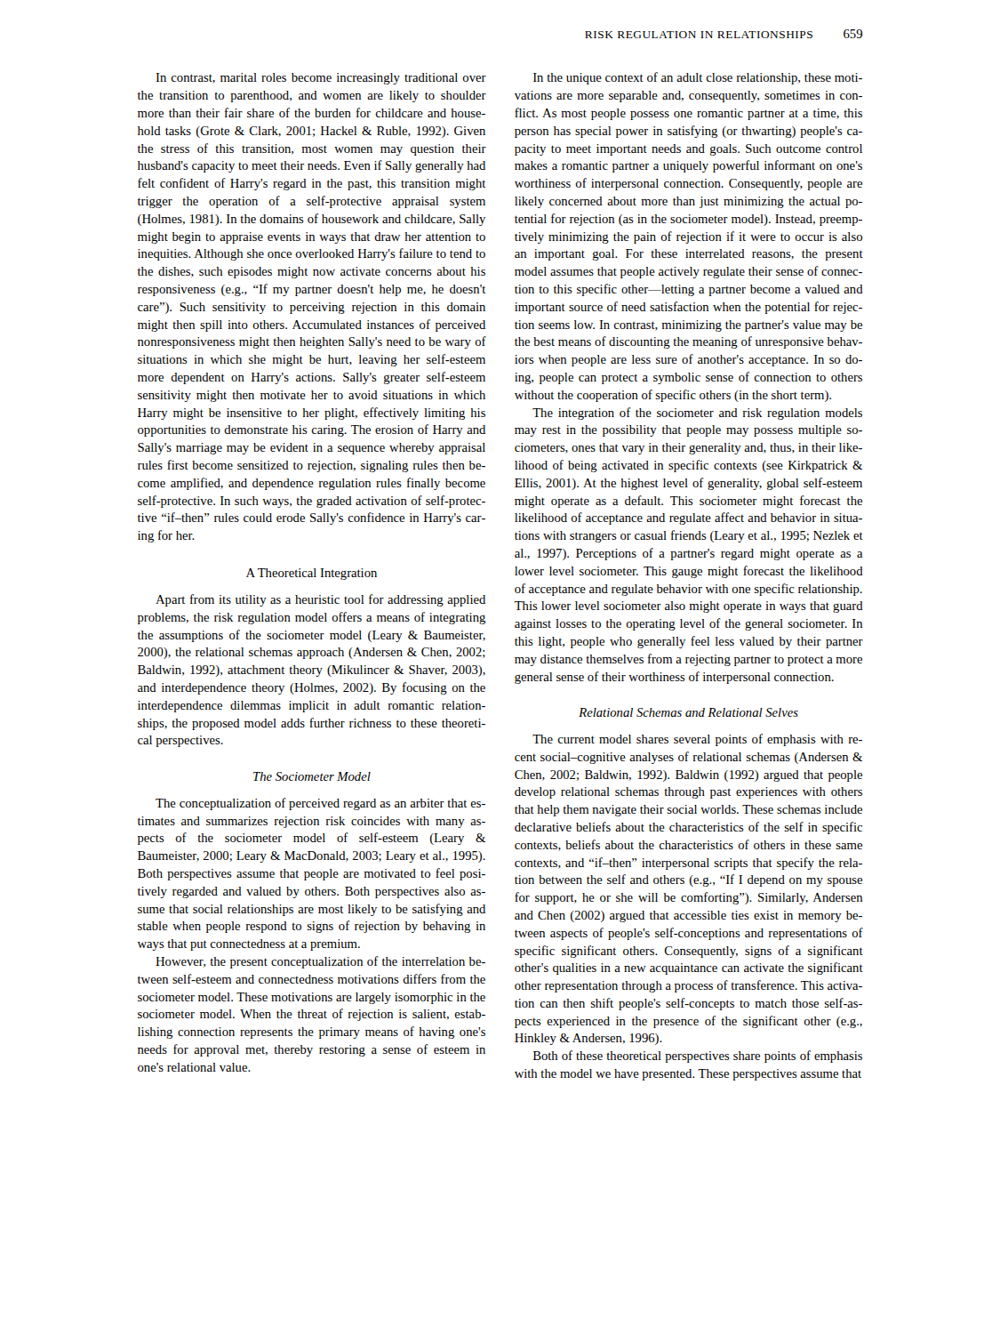RISK REGULATION IN RELATIONSHIPS 659
In contrast, marital roles become increasingly traditional over the transition to parenthood, and women are likely to shoulder more than their fair share of the burden for childcare and household tasks (Grote & Clark, 2001; Hackel & Ruble, 1992). Given the stress of this transition, most women may question their husband's capacity to meet their needs. Even if Sally generally had felt confident of Harry's regard in the past, this transition might trigger the operation of a self-protective appraisal system (Holmes, 1981). In the domains of housework and childcare, Sally might begin to appraise events in ways that draw her attention to inequities. Although she once overlooked Harry's failure to tend to the dishes, such episodes might now activate concerns about his responsiveness (e.g., “If my partner doesn't help me, he doesn't care”). Such sensitivity to perceiving rejection in this domain might then spill into others. Accumulated instances of perceived nonresponsiveness might then heighten Sally's need to be wary of situations in which she might be hurt, leaving her self-esteem more dependent on Harry's actions. Sally's greater self-esteem sensitivity might then motivate her to avoid situations in which Harry might be insensitive to her plight, effectively limiting his opportunities to demonstrate his caring. The erosion of Harry and Sally's marriage may be evident in a sequence whereby appraisal rules first become sensitized to rejection, signaling rules then become amplified, and dependence regulation rules finally become self-protective. In such ways, the graded activation of self-protective “if–then” rules could erode Sally's confidence in Harry's caring for her.
A Theoretical Integration
Apart from its utility as a heuristic tool for addressing applied problems, the risk regulation model offers a means of integrating the assumptions of the sociometer model (Leary & Baumeister, 2000), the relational schemas approach (Andersen & Chen, 2002; Baldwin, 1992), attachment theory (Mikulincer & Shaver, 2003), and interdependence theory (Holmes, 2002). By focusing on the interdependence dilemmas implicit in adult romantic relationships, the proposed model adds further richness to these theoretical perspectives.
The Sociometer Model
The conceptualization of perceived regard as an arbiter that estimates and summarizes rejection risk coincides with many aspects of the sociometer model of self-esteem (Leary & Baumeister, 2000; Leary & MacDonald, 2003; Leary et al., 1995). Both perspectives assume that people are motivated to feel positively regarded and valued by others. Both perspectives also assume that social relationships are most likely to be satisfying and stable when people respond to signs of rejection by behaving in ways that put connectedness at a premium.
However, the present conceptualization of the interrelation between self-esteem and connectedness motivations differs from the sociometer model. These motivations are largely isomorphic in the sociometer model. When the threat of rejection is salient, establishing connection represents the primary means of having one's needs for approval met, thereby restoring a sense of esteem in one's relational value.
In the unique context of an adult close relationship, these motivations are more separable and, consequently, sometimes in conflict. As most people possess one romantic partner at a time, this person has special power in satisfying (or thwarting) people's capacity to meet important needs and goals. Such outcome control makes a romantic partner a uniquely powerful informant on one's worthiness of interpersonal connection. Consequently, people are likely concerned about more than just minimizing the actual potential for rejection (as in the sociometer model). Instead, preemptively minimizing the pain of rejection if it were to occur is also an important goal. For these interrelated reasons, the present model assumes that people actively regulate their sense of connection to this specific other—letting a partner become a valued and important source of need satisfaction when the potential for rejection seems low. In contrast, minimizing the partner's value may be the best means of discounting the meaning of unresponsive behaviors when people are less sure of another's acceptance. In so doing, people can protect a symbolic sense of connection to others without the cooperation of specific others (in the short term).
The integration of the sociometer and risk regulation models may rest in the possibility that people may possess multiple sociometers, ones that vary in their generality and, thus, in their likelihood of being activated in specific contexts (see Kirkpatrick & Ellis, 2001). At the highest level of generality, global self-esteem might operate as a default. This sociometer might forecast the likelihood of acceptance and regulate affect and behavior in situations with strangers or casual friends (Leary et al., 1995; Nezlek et al., 1997). Perceptions of a partner's regard might operate as a lower level sociometer. This gauge might forecast the likelihood of acceptance and regulate behavior with one specific relationship. This lower level sociometer also might operate in ways that guard against losses to the operating level of the general sociometer. In this light, people who generally feel less valued by their partner may distance themselves from a rejecting partner to protect a more general sense of their worthiness of interpersonal connection.
Relational Schemas and Relational Selves
The current model shares several points of emphasis with recent social–cognitive analyses of relational schemas (Andersen & Chen, 2002; Baldwin, 1992). Baldwin (1992) argued that people develop relational schemas through past experiences with others that help them navigate their social worlds. These schemas include declarative beliefs about the characteristics of the self in specific contexts, beliefs about the characteristics of others in these same contexts, and “if–then” interpersonal scripts that specify the relation between the self and others (e.g., “If I depend on my spouse for support, he or she will be comforting”). Similarly, Andersen and Chen (2002) argued that accessible ties exist in memory between aspects of people's self-conceptions and representations of specific significant others. Consequently, signs of a significant other's qualities in a new acquaintance can activate the significant other representation through a process of transference. This activation can then shift people's self-concepts to match those self-aspects experienced in the presence of the significant other (e.g., Hinkley & Andersen, 1996).
Both of these theoretical perspectives share points of emphasis with the model we have presented. These perspectives assume that